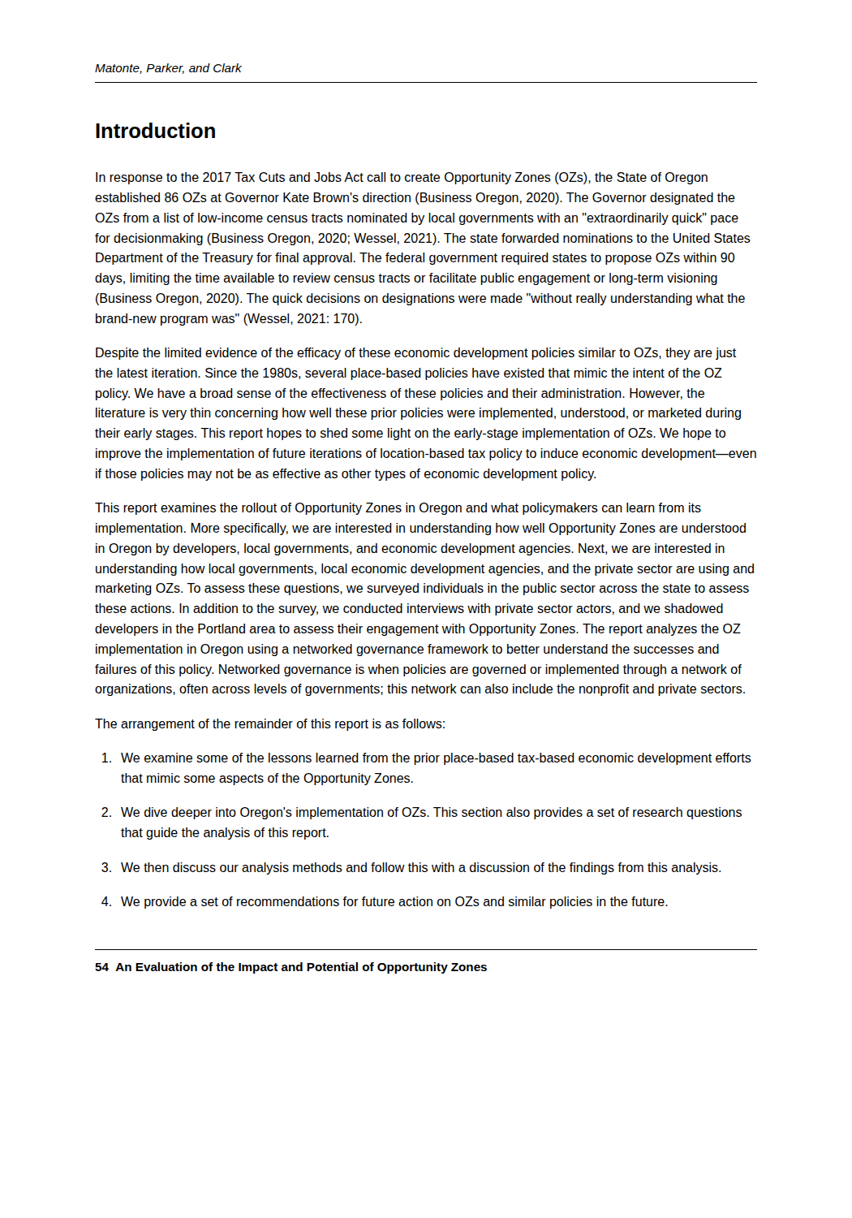Matonte, Parker, and Clark
Introduction
In response to the 2017 Tax Cuts and Jobs Act call to create Opportunity Zones (OZs), the State of Oregon established 86 OZs at Governor Kate Brown's direction (Business Oregon, 2020). The Governor designated the OZs from a list of low-income census tracts nominated by local governments with an "extraordinarily quick" pace for decisionmaking (Business Oregon, 2020; Wessel, 2021). The state forwarded nominations to the United States Department of the Treasury for final approval. The federal government required states to propose OZs within 90 days, limiting the time available to review census tracts or facilitate public engagement or long-term visioning (Business Oregon, 2020). The quick decisions on designations were made "without really understanding what the brand-new program was" (Wessel, 2021: 170).
Despite the limited evidence of the efficacy of these economic development policies similar to OZs, they are just the latest iteration. Since the 1980s, several place-based policies have existed that mimic the intent of the OZ policy. We have a broad sense of the effectiveness of these policies and their administration. However, the literature is very thin concerning how well these prior policies were implemented, understood, or marketed during their early stages. This report hopes to shed some light on the early-stage implementation of OZs. We hope to improve the implementation of future iterations of location-based tax policy to induce economic development—even if those policies may not be as effective as other types of economic development policy.
This report examines the rollout of Opportunity Zones in Oregon and what policymakers can learn from its implementation. More specifically, we are interested in understanding how well Opportunity Zones are understood in Oregon by developers, local governments, and economic development agencies. Next, we are interested in understanding how local governments, local economic development agencies, and the private sector are using and marketing OZs. To assess these questions, we surveyed individuals in the public sector across the state to assess these actions. In addition to the survey, we conducted interviews with private sector actors, and we shadowed developers in the Portland area to assess their engagement with Opportunity Zones. The report analyzes the OZ implementation in Oregon using a networked governance framework to better understand the successes and failures of this policy. Networked governance is when policies are governed or implemented through a network of organizations, often across levels of governments; this network can also include the nonprofit and private sectors.
The arrangement of the remainder of this report is as follows:
We examine some of the lessons learned from the prior place-based tax-based economic development efforts that mimic some aspects of the Opportunity Zones.
We dive deeper into Oregon's implementation of OZs. This section also provides a set of research questions that guide the analysis of this report.
We then discuss our analysis methods and follow this with a discussion of the findings from this analysis.
We provide a set of recommendations for future action on OZs and similar policies in the future.
54 An Evaluation of the Impact and Potential of Opportunity Zones